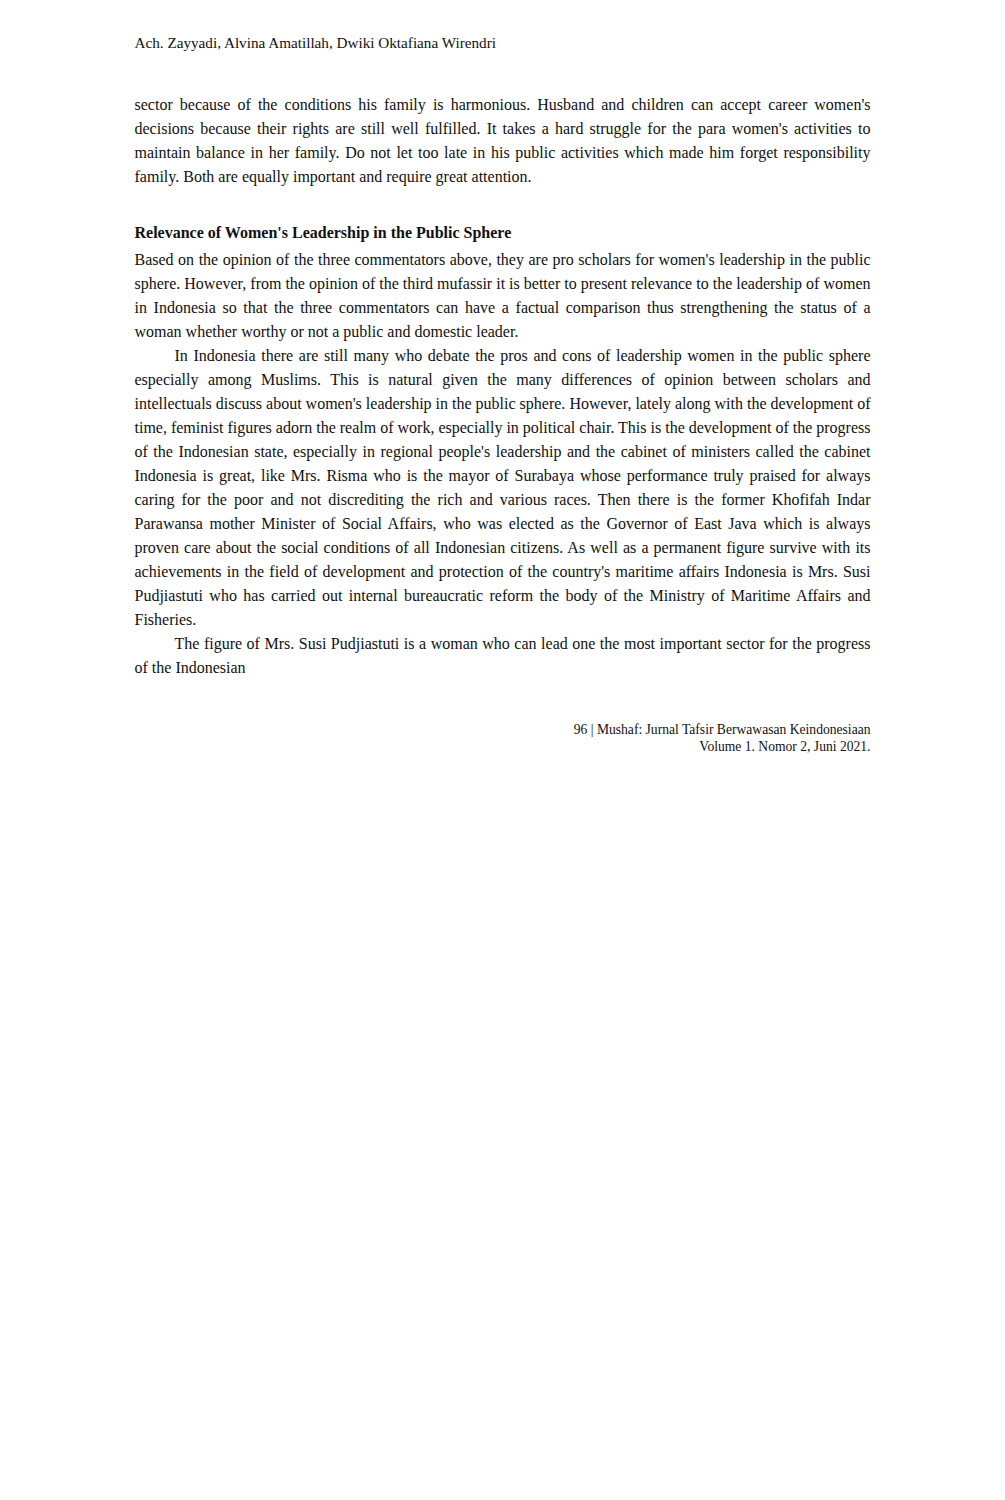Ach. Zayyadi, Alvina Amatillah, Dwiki Oktafiana Wirendri
sector because of the conditions his family is harmonious. Husband and children can accept career women's decisions because their rights are still well fulfilled. It takes a hard struggle for the para women's activities to maintain balance in her family. Do not let too late in his public activities which made him forget responsibility family. Both are equally important and require great attention.
Relevance of Women's Leadership in the Public Sphere
Based on the opinion of the three commentators above, they are pro scholars for women's leadership in the public sphere. However, from the opinion of the third mufassir it is better to present relevance to the leadership of women in Indonesia so that the three commentators can have a factual comparison thus strengthening the status of a woman whether worthy or not a public and domestic leader.
In Indonesia there are still many who debate the pros and cons of leadership women in the public sphere especially among Muslims. This is natural given the many differences of opinion between scholars and intellectuals discuss about women's leadership in the public sphere. However, lately along with the development of time, feminist figures adorn the realm of work, especially in political chair. This is the development of the progress of the Indonesian state, especially in regional people's leadership and the cabinet of ministers called the cabinet Indonesia is great, like Mrs. Risma who is the mayor of Surabaya whose performance truly praised for always caring for the poor and not discrediting the rich and various races. Then there is the former Khofifah Indar Parawansa mother Minister of Social Affairs, who was elected as the Governor of East Java which is always proven care about the social conditions of all Indonesian citizens. As well as a permanent figure survive with its achievements in the field of development and protection of the country's maritime affairs Indonesia is Mrs. Susi Pudjiastuti who has carried out internal bureaucratic reform the body of the Ministry of Maritime Affairs and Fisheries.
The figure of Mrs. Susi Pudjiastuti is a woman who can lead one the most important sector for the progress of the Indonesian
96 | Mushaf: Jurnal Tafsir Berwawasan Keindonesiaan
Volume 1. Nomor 2, Juni 2021.